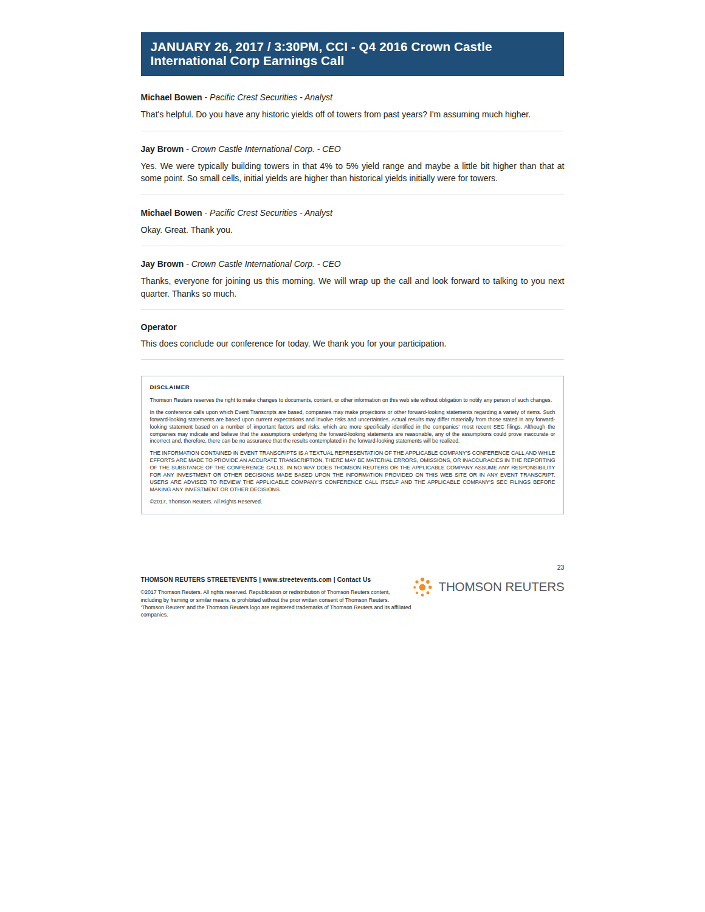JANUARY 26, 2017 / 3:30PM, CCI - Q4 2016 Crown Castle International Corp Earnings Call
Michael Bowen - Pacific Crest Securities - Analyst
That's helpful. Do you have any historic yields off of towers from past years? I'm assuming much higher.
Jay Brown - Crown Castle International Corp. - CEO
Yes. We were typically building towers in that 4% to 5% yield range and maybe a little bit higher than that at some point. So small cells, initial yields are higher than historical yields initially were for towers.
Michael Bowen - Pacific Crest Securities - Analyst
Okay. Great. Thank you.
Jay Brown - Crown Castle International Corp. - CEO
Thanks, everyone for joining us this morning. We will wrap up the call and look forward to talking to you next quarter. Thanks so much.
Operator
This does conclude our conference for today. We thank you for your participation.
DISCLAIMER
Thomson Reuters reserves the right to make changes to documents, content, or other information on this web site without obligation to notify any person of such changes.
In the conference calls upon which Event Transcripts are based, companies may make projections or other forward-looking statements regarding a variety of items. Such forward-looking statements are based upon current expectations and involve risks and uncertainties. Actual results may differ materially from those stated in any forward-looking statement based on a number of important factors and risks, which are more specifically identified in the companies' most recent SEC filings. Although the companies may indicate and believe that the assumptions underlying the forward-looking statements are reasonable, any of the assumptions could prove inaccurate or incorrect and, therefore, there can be no assurance that the results contemplated in the forward-looking statements will be realized.
THE INFORMATION CONTAINED IN EVENT TRANSCRIPTS IS A TEXTUAL REPRESENTATION OF THE APPLICABLE COMPANY'S CONFERENCE CALL AND WHILE EFFORTS ARE MADE TO PROVIDE AN ACCURATE TRANSCRIPTION, THERE MAY BE MATERIAL ERRORS, OMISSIONS, OR INACCURACIES IN THE REPORTING OF THE SUBSTANCE OF THE CONFERENCE CALLS. IN NO WAY DOES THOMSON REUTERS OR THE APPLICABLE COMPANY ASSUME ANY RESPONSIBILITY FOR ANY INVESTMENT OR OTHER DECISIONS MADE BASED UPON THE INFORMATION PROVIDED ON THIS WEB SITE OR IN ANY EVENT TRANSCRIPT. USERS ARE ADVISED TO REVIEW THE APPLICABLE COMPANY'S CONFERENCE CALL ITSELF AND THE APPLICABLE COMPANY'S SEC FILINGS BEFORE MAKING ANY INVESTMENT OR OTHER DECISIONS.
©2017, Thomson Reuters. All Rights Reserved.
23
THOMSON REUTERS STREETEVENTS | www.streetevents.com | Contact Us
©2017 Thomson Reuters. All rights reserved. Republication or redistribution of Thomson Reuters content, including by framing or similar means, is prohibited without the prior written consent of Thomson Reuters. 'Thomson Reuters' and the Thomson Reuters logo are registered trademarks of Thomson Reuters and its affiliated companies.
THOMSON REUTERS